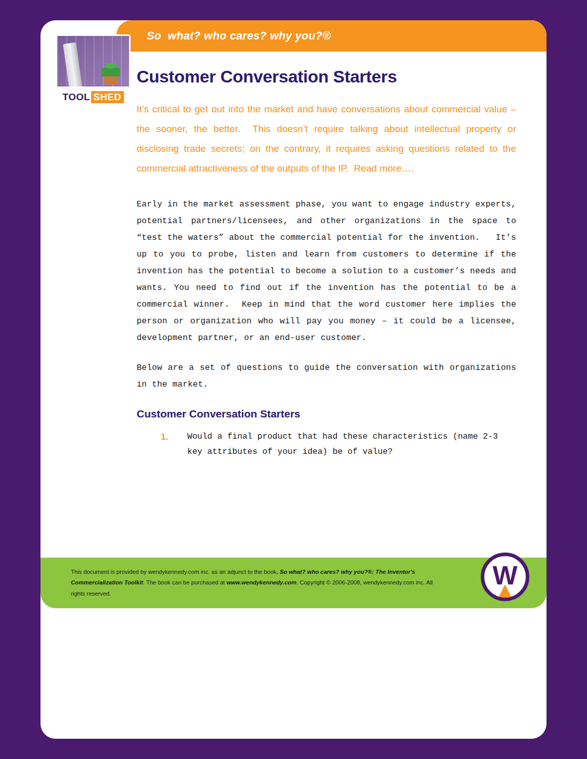TOOL SHED
So what? who cares? why you?®
Customer Conversation Starters
It’s critical to get out into the market and have conversations about commercial value – the sooner, the better. This doesn’t require talking about intellectual property or disclosing trade secrets; on the contrary, it requires asking questions related to the commercial attractiveness of the outputs of the IP. Read more….
Early in the market assessment phase, you want to engage industry experts, potential partners/licensees, and other organizations in the space to “test the waters” about the commercial potential for the invention. It’s up to you to probe, listen and learn from customers to determine if the invention has the potential to become a solution to a customer’s needs and wants. You need to find out if the invention has the potential to be a commercial winner. Keep in mind that the word customer here implies the person or organization who will pay you money – it could be a licensee, development partner, or an end-user customer.
Below are a set of questions to guide the conversation with organizations in the market.
Customer Conversation Starters
1. Would a final product that had these characteristics (name 2-3 key attributes of your idea) be of value?
This document is provided by wendykennedy.com inc. as an adjunct to the book, So what? who cares? why you?®: The Inventor's Commercialization Toolkit. The book can be purchased at www.wendykennedy.com. Copyright © 2006-2008, wendykennedy.com inc. All rights reserved.
W